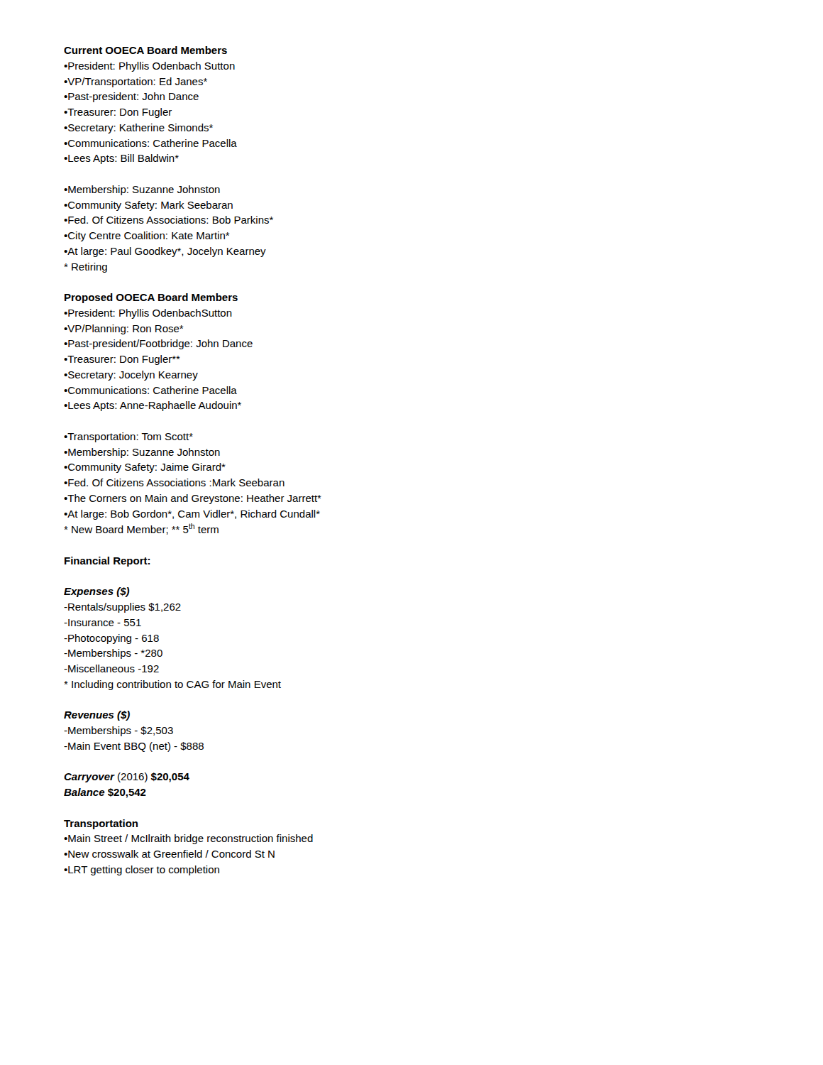Current OOECA Board Members
•President: Phyllis Odenbach Sutton
•VP/Transportation: Ed Janes*
•Past-president: John Dance
•Treasurer: Don Fugler
•Secretary: Katherine Simonds*
•Communications: Catherine Pacella
•Lees Apts: Bill Baldwin*
•Membership: Suzanne Johnston
•Community Safety: Mark Seebaran
•Fed. Of Citizens Associations: Bob Parkins*
•City Centre Coalition: Kate Martin*
•At large: Paul Goodkey*, Jocelyn Kearney
* Retiring
Proposed OOECA Board Members
•President: Phyllis OdenbachSutton
•VP/Planning: Ron Rose*
•Past-president/Footbridge: John Dance
•Treasurer: Don Fugler**
•Secretary: Jocelyn Kearney
•Communications: Catherine Pacella
•Lees Apts: Anne-Raphaelle Audouin*
•Transportation: Tom Scott*
•Membership: Suzanne Johnston
•Community Safety: Jaime Girard*
•Fed. Of Citizens Associations :Mark Seebaran
•The Corners on Main and Greystone: Heather Jarrett*
•At large: Bob Gordon*, Cam Vidler*, Richard Cundall*
* New Board Member; ** 5th term
Financial Report:
Expenses ($)
-Rentals/supplies $1,262
-Insurance - 551
-Photocopying - 618
-Memberships - *280
-Miscellaneous -192
* Including contribution to CAG for Main Event
Revenues ($)
-Memberships - $2,503
-Main Event BBQ (net) - $888
Carryover (2016) $20,054
Balance $20,542
Transportation
•Main Street / McIlraith bridge reconstruction finished
•New crosswalk at Greenfield / Concord St N
•LRT getting closer to completion